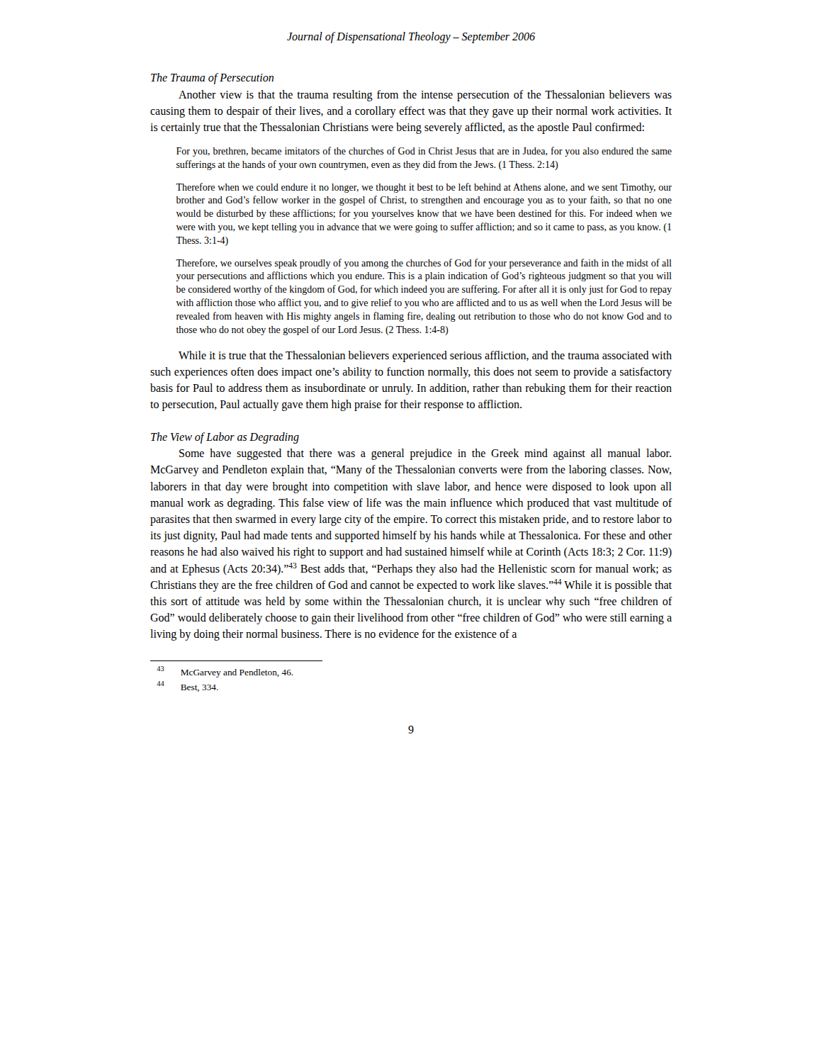Journal of Dispensational Theology – September 2006
The Trauma of Persecution
Another view is that the trauma resulting from the intense persecution of the Thessalonian believers was causing them to despair of their lives, and a corollary effect was that they gave up their normal work activities. It is certainly true that the Thessalonian Christians were being severely afflicted, as the apostle Paul confirmed:
For you, brethren, became imitators of the churches of God in Christ Jesus that are in Judea, for you also endured the same sufferings at the hands of your own countrymen, even as they did from the Jews. (1 Thess. 2:14)
Therefore when we could endure it no longer, we thought it best to be left behind at Athens alone, and we sent Timothy, our brother and God’s fellow worker in the gospel of Christ, to strengthen and encourage you as to your faith, so that no one would be disturbed by these afflictions; for you yourselves know that we have been destined for this. For indeed when we were with you, we kept telling you in advance that we were going to suffer affliction; and so it came to pass, as you know. (1 Thess. 3:1-4)
Therefore, we ourselves speak proudly of you among the churches of God for your perseverance and faith in the midst of all your persecutions and afflictions which you endure. This is a plain indication of God’s righteous judgment so that you will be considered worthy of the kingdom of God, for which indeed you are suffering. For after all it is only just for God to repay with affliction those who afflict you, and to give relief to you who are afflicted and to us as well when the Lord Jesus will be revealed from heaven with His mighty angels in flaming fire, dealing out retribution to those who do not know God and to those who do not obey the gospel of our Lord Jesus. (2 Thess. 1:4-8)
While it is true that the Thessalonian believers experienced serious affliction, and the trauma associated with such experiences often does impact one’s ability to function normally, this does not seem to provide a satisfactory basis for Paul to address them as insubordinate or unruly. In addition, rather than rebuking them for their reaction to persecution, Paul actually gave them high praise for their response to affliction.
The View of Labor as Degrading
Some have suggested that there was a general prejudice in the Greek mind against all manual labor. McGarvey and Pendleton explain that, “Many of the Thessalonian converts were from the laboring classes. Now, laborers in that day were brought into competition with slave labor, and hence were disposed to look upon all manual work as degrading. This false view of life was the main influence which produced that vast multitude of parasites that then swarmed in every large city of the empire. To correct this mistaken pride, and to restore labor to its just dignity, Paul had made tents and supported himself by his hands while at Thessalonica. For these and other reasons he had also waived his right to support and had sustained himself while at Corinth (Acts 18:3; 2 Cor. 11:9) and at Ephesus (Acts 20:34).”43 Best adds that, “Perhaps they also had the Hellenistic scorn for manual work; as Christians they are the free children of God and cannot be expected to work like slaves.”44 While it is possible that this sort of attitude was held by some within the Thessalonian church, it is unclear why such “free children of God” would deliberately choose to gain their livelihood from other “free children of God” who were still earning a living by doing their normal business. There is no evidence for the existence of a
43 McGarvey and Pendleton, 46.
44 Best, 334.
9